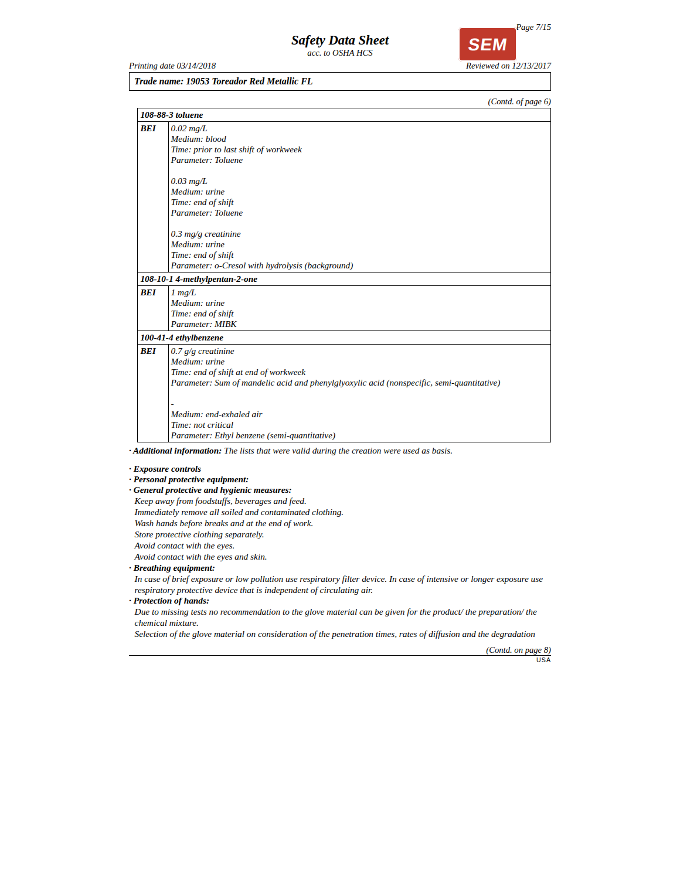Page 7/15
Safety Data Sheet
acc. to OSHA HCS
SEM
Printing date 03/14/2018
Reviewed on 12/13/2017
Trade name: 19053 Toreador Red Metallic FL
(Contd. of page 6)
| 108-88-3 toluene |
| BEI | 0.02 mg/L Medium: blood Time: prior to last shift of workweek Parameter: Toluene 0.03 mg/L Medium: urine Time: end of shift Parameter: Toluene 0.3 mg/g creatinine Medium: urine Time: end of shift Parameter: o-Cresol with hydrolysis (background) |
| 108-10-1 4-methylpentan-2-one |
| BEI | 1 mg/L Medium: urine Time: end of shift Parameter: MIBK |
| 100-41-4 ethylbenzene |
| BEI | 0.7 g/g creatinine Medium: urine Time: end of shift at end of workweek Parameter: Sum of mandelic acid and phenylglyoxylic acid (nonspecific, semi-quantitative) - Medium: end-exhaled air Time: not critical Parameter: Ethyl benzene (semi-quantitative) |
· Additional information: The lists that were valid during the creation were used as basis.
· Exposure controls
· Personal protective equipment:
· General protective and hygienic measures:
Keep away from foodstuffs, beverages and feed.
Immediately remove all soiled and contaminated clothing.
Wash hands before breaks and at the end of work.
Store protective clothing separately.
Avoid contact with the eyes.
Avoid contact with the eyes and skin.
· Breathing equipment:
In case of brief exposure or low pollution use respiratory filter device. In case of intensive or longer exposure use respiratory protective device that is independent of circulating air.
· Protection of hands:
Due to missing tests no recommendation to the glove material can be given for the product/ the preparation/ the chemical mixture.
Selection of the glove material on consideration of the penetration times, rates of diffusion and the degradation
(Contd. on page 8)
USA